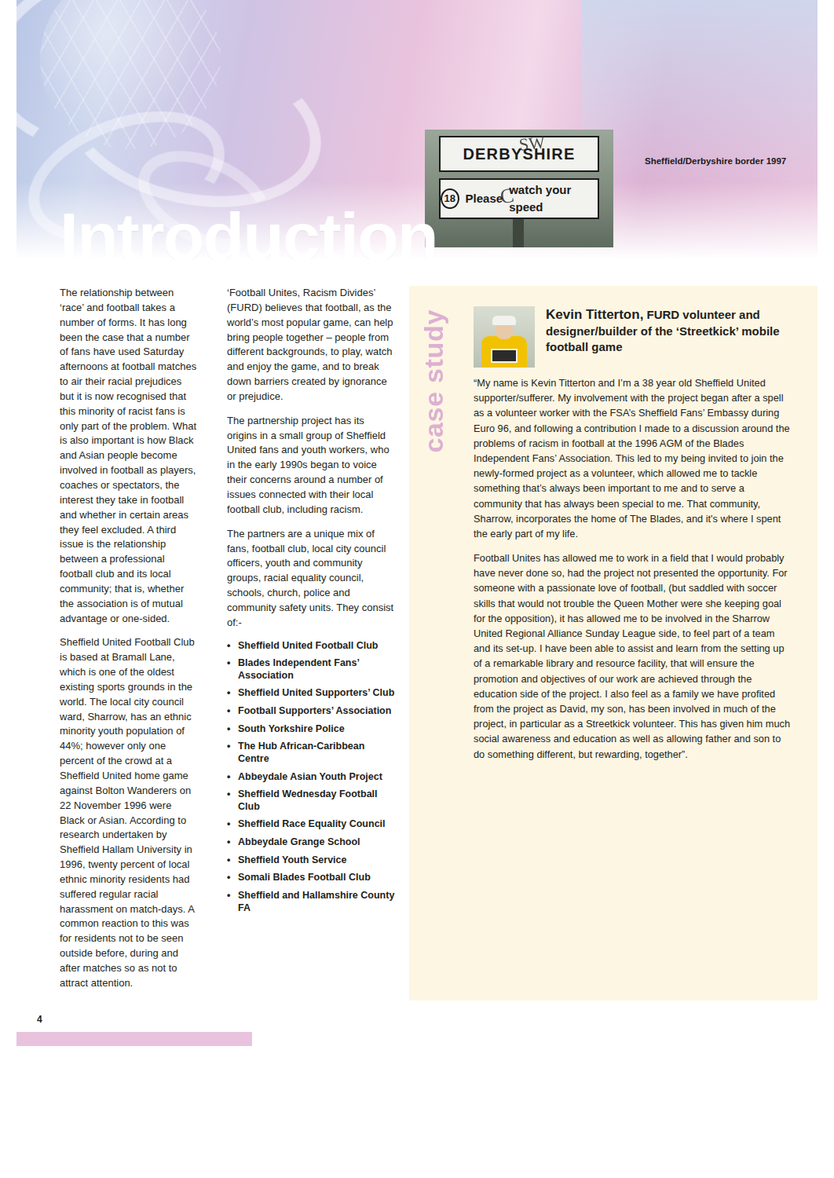DERBYSHIRE
18 Please watch your speed
SW
C
Sheffield/Derbyshire border 1997
Introduction
The relationship between ‘race’ and football takes a number of forms. It has long been the case that a number of fans have used Saturday afternoons at football matches to air their racial prejudices but it is now recognised that this minority of racist fans is only part of the problem. What is also important is how Black and Asian people become involved in football as players, coaches or spectators, the interest they take in football and whether in certain areas they feel excluded. A third issue is the relationship between a professional football club and its local community; that is, whether the association is of mutual advantage or one-sided.
Sheffield United Football Club is based at Bramall Lane, which is one of the oldest existing sports grounds in the world. The local city council ward, Sharrow, has an ethnic minority youth population of 44%; however only one percent of the crowd at a Sheffield United home game against Bolton Wanderers on 22 November 1996 were Black or Asian. According to research undertaken by Sheffield Hallam University in 1996, twenty percent of local ethnic minority residents had suffered regular racial harassment on match-days. A common reaction to this was for residents not to be seen outside before, during and after matches so as not to attract attention.
‘Football Unites, Racism Divides’ (FURD) believes that football, as the world’s most popular game, can help bring people together – people from different backgrounds, to play, watch and enjoy the game, and to break down barriers created by ignorance or prejudice.
The partnership project has its origins in a small group of Sheffield United fans and youth workers, who in the early 1990s began to voice their concerns around a number of issues connected with their local football club, including racism.
The partners are a unique mix of fans, football club, local city council officers, youth and community groups, racial equality council, schools, church, police and community safety units. They consist of:-
Sheffield United Football Club
Blades Independent Fans’ Association
Sheffield United Supporters’ Club
Football Supporters’ Association
South Yorkshire Police
The Hub African-Caribbean Centre
Abbeydale Asian Youth Project
Sheffield Wednesday Football Club
Sheffield Race Equality Council
Abbeydale Grange School
Sheffield Youth Service
Somali Blades Football Club
Sheffield and Hallamshire County FA
case study
Kevin Titterton, FURD volunteer and designer/builder of the ‘Streetkick’ mobile football game
“My name is Kevin Titterton and I’m a 38 year old Sheffield United supporter/sufferer. My involvement with the project began after a spell as a volunteer worker with the FSA’s Sheffield Fans’ Embassy during Euro 96, and following a contribution I made to a discussion around the problems of racism in football at the 1996 AGM of the Blades Independent Fans’ Association. This led to my being invited to join the newly-formed project as a volunteer, which allowed me to tackle something that’s always been important to me and to serve a community that has always been special to me. That community, Sharrow, incorporates the home of The Blades, and it's where I spent the early part of my life.
Football Unites has allowed me to work in a field that I would probably have never done so, had the project not presented the opportunity. For someone with a passionate love of football, (but saddled with soccer skills that would not trouble the Queen Mother were she keeping goal for the opposition), it has allowed me to be involved in the Sharrow United Regional Alliance Sunday League side, to feel part of a team and its set-up. I have been able to assist and learn from the setting up of a remarkable library and resource facility, that will ensure the promotion and objectives of our work are achieved through the education side of the project. I also feel as a family we have profited from the project as David, my son, has been involved in much of the project, in particular as a Streetkick volunteer. This has given him much social awareness and education as well as allowing father and son to do something different, but rewarding, together”.
4